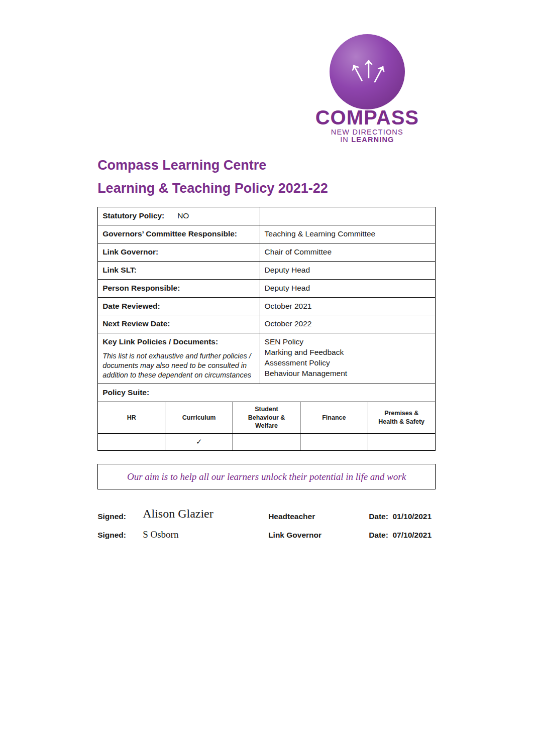↑↑↑
COMPASS
NEW DIRECTIONS
IN LEARNING
Compass Learning Centre
Learning & Teaching Policy 2021-22
| Statutory Policy: NO | |
| Governors’ Committee Responsible: | Teaching & Learning Committee |
| Link Governor: | Chair of Committee |
| Link SLT: | Deputy Head |
| Person Responsible: | Deputy Head |
| Date Reviewed: | October 2021 |
| Next Review Date: | October 2022 |
| Key Link Policies / Documents: This list is not exhaustive and further policies / documents may also need to be consulted in addition to these dependent on circumstances | SEN Policy Marking and Feedback Assessment Policy Behaviour Management |
| Policy Suite: |
| HR | Curriculum | Student Behaviour & Welfare | Finance | Premises & Health & Safety |
| | ✓ | | | |
Our aim is to help all our learners unlock their potential in life and work
| Signed: | Alison Glazier | Headteacher | Date: 01/10/2021 |
| Signed: | S Osborn | Link Governor | Date: 07/10/2021 |